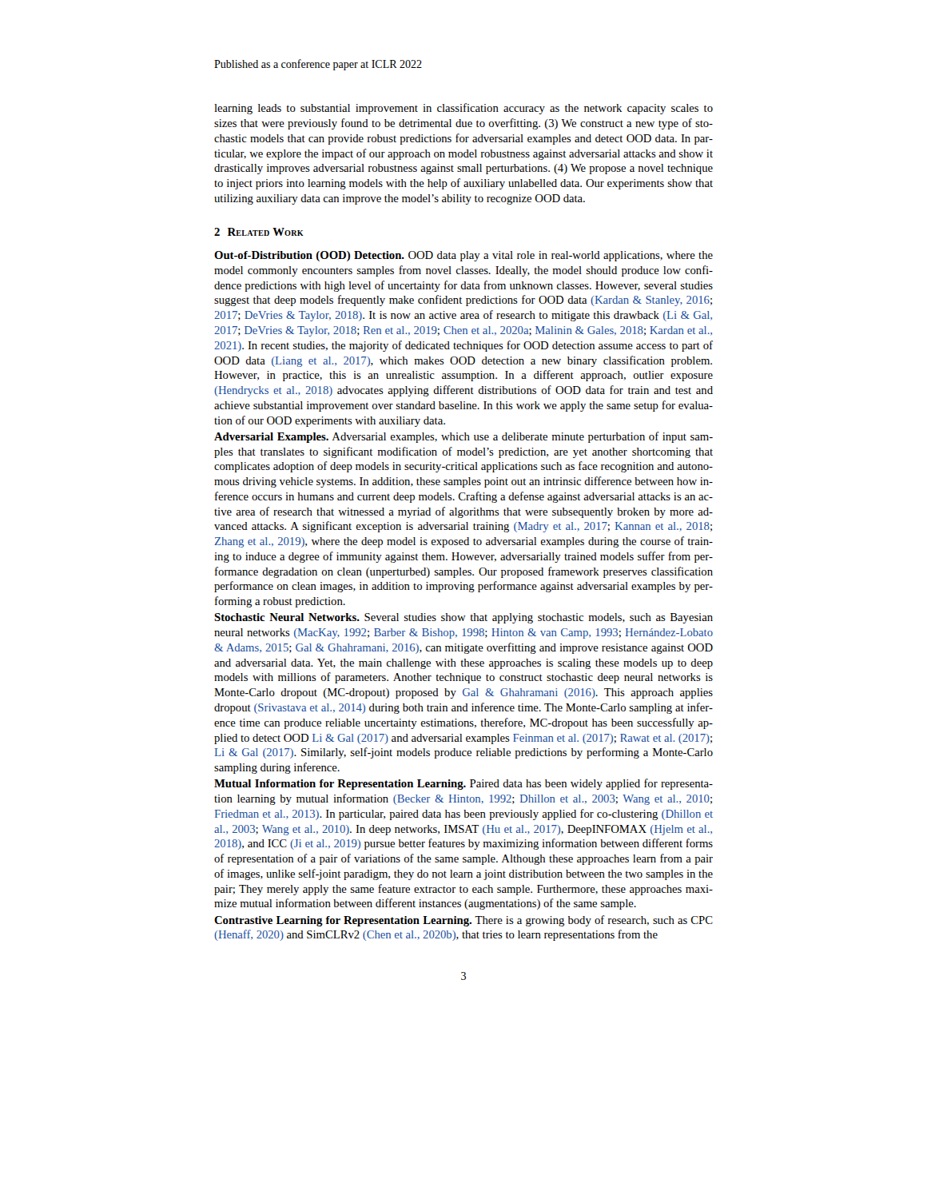Published as a conference paper at ICLR 2022
learning leads to substantial improvement in classification accuracy as the network capacity scales to sizes that were previously found to be detrimental due to overfitting. (3) We construct a new type of stochastic models that can provide robust predictions for adversarial examples and detect OOD data. In particular, we explore the impact of our approach on model robustness against adversarial attacks and show it drastically improves adversarial robustness against small perturbations. (4) We propose a novel technique to inject priors into learning models with the help of auxiliary unlabelled data. Our experiments show that utilizing auxiliary data can improve the model’s ability to recognize OOD data.
2 Related Work
Out-of-Distribution (OOD) Detection. OOD data play a vital role in real-world applications, where the model commonly encounters samples from novel classes. Ideally, the model should produce low confidence predictions with high level of uncertainty for data from unknown classes. However, several studies suggest that deep models frequently make confident predictions for OOD data (Kardan & Stanley, 2016; 2017; DeVries & Taylor, 2018). It is now an active area of research to mitigate this drawback (Li & Gal, 2017; DeVries & Taylor, 2018; Ren et al., 2019; Chen et al., 2020a; Malinin & Gales, 2018; Kardan et al., 2021). In recent studies, the majority of dedicated techniques for OOD detection assume access to part of OOD data (Liang et al., 2017), which makes OOD detection a new binary classification problem. However, in practice, this is an unrealistic assumption. In a different approach, outlier exposure (Hendrycks et al., 2018) advocates applying different distributions of OOD data for train and test and achieve substantial improvement over standard baseline. In this work we apply the same setup for evaluation of our OOD experiments with auxiliary data.
Adversarial Examples. Adversarial examples, which use a deliberate minute perturbation of input samples that translates to significant modification of model’s prediction, are yet another shortcoming that complicates adoption of deep models in security-critical applications such as face recognition and autonomous driving vehicle systems. In addition, these samples point out an intrinsic difference between how inference occurs in humans and current deep models. Crafting a defense against adversarial attacks is an active area of research that witnessed a myriad of algorithms that were subsequently broken by more advanced attacks. A significant exception is adversarial training (Madry et al., 2017; Kannan et al., 2018; Zhang et al., 2019), where the deep model is exposed to adversarial examples during the course of training to induce a degree of immunity against them. However, adversarially trained models suffer from performance degradation on clean (unperturbed) samples. Our proposed framework preserves classification performance on clean images, in addition to improving performance against adversarial examples by performing a robust prediction.
Stochastic Neural Networks. Several studies show that applying stochastic models, such as Bayesian neural networks (MacKay, 1992; Barber & Bishop, 1998; Hinton & van Camp, 1993; Hernández-Lobato & Adams, 2015; Gal & Ghahramani, 2016), can mitigate overfitting and improve resistance against OOD and adversarial data. Yet, the main challenge with these approaches is scaling these models up to deep models with millions of parameters. Another technique to construct stochastic deep neural networks is Monte-Carlo dropout (MC-dropout) proposed by Gal & Ghahramani (2016). This approach applies dropout (Srivastava et al., 2014) during both train and inference time. The Monte-Carlo sampling at inference time can produce reliable uncertainty estimations, therefore, MC-dropout has been successfully applied to detect OOD Li & Gal (2017) and adversarial examples Feinman et al. (2017); Rawat et al. (2017); Li & Gal (2017). Similarly, self-joint models produce reliable predictions by performing a Monte-Carlo sampling during inference.
Mutual Information for Representation Learning. Paired data has been widely applied for representation learning by mutual information (Becker & Hinton, 1992; Dhillon et al., 2003; Wang et al., 2010; Friedman et al., 2013). In particular, paired data has been previously applied for co-clustering (Dhillon et al., 2003; Wang et al., 2010). In deep networks, IMSAT (Hu et al., 2017), DeepINFOMAX (Hjelm et al., 2018), and ICC (Ji et al., 2019) pursue better features by maximizing information between different forms of representation of a pair of variations of the same sample. Although these approaches learn from a pair of images, unlike self-joint paradigm, they do not learn a joint distribution between the two samples in the pair; They merely apply the same feature extractor to each sample. Furthermore, these approaches maximize mutual information between different instances (augmentations) of the same sample.
Contrastive Learning for Representation Learning. There is a growing body of research, such as CPC (Henaff, 2020) and SimCLRv2 (Chen et al., 2020b), that tries to learn representations from the
3